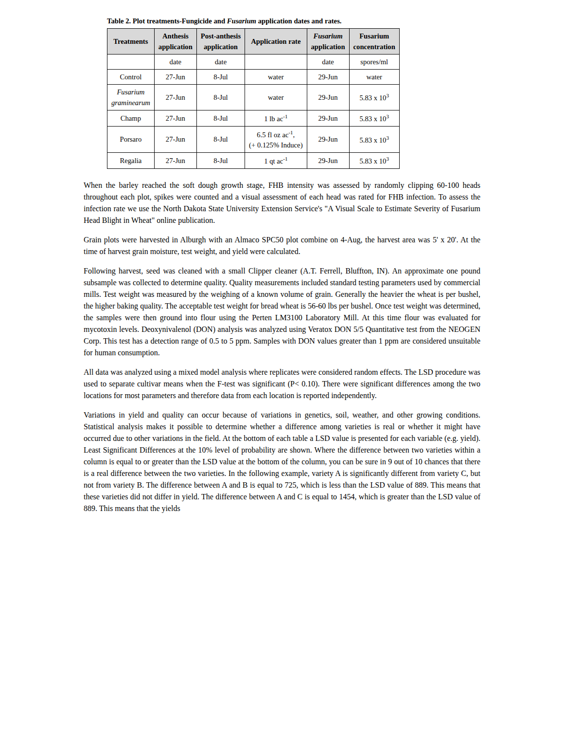Table 2. Plot treatments-Fungicide and Fusarium application dates and rates.
| Treatments | Anthesis application | Post-anthesis application | Application rate | Fusarium application | Fusarium concentration |
| --- | --- | --- | --- | --- | --- |
| | date | date | | date | spores/ml |
| Control | 27-Jun | 8-Jul | water | 29-Jun | water |
| Fusarium graminearum | 27-Jun | 8-Jul | water | 29-Jun | 5.83 x 10 3 |
| Champ | 27-Jun | 8-Jul | 1 lb ac -1 | 29-Jun | 5.83 x 10 3 |
| Porsaro | 27-Jun | 8-Jul | 6.5 fl oz ac -1 , (+ 0.125% Induce) | 29-Jun | 5.83 x 10 3 |
| Regalia | 27-Jun | 8-Jul | 1 qt ac -1 | 29-Jun | 5.83 x 10 3 |
When the barley reached the soft dough growth stage, FHB intensity was assessed by randomly clipping 60-100 heads throughout each plot, spikes were counted and a visual assessment of each head was rated for FHB infection. To assess the infection rate we use the North Dakota State University Extension Service's "A Visual Scale to Estimate Severity of Fusarium Head Blight in Wheat" online publication.
Grain plots were harvested in Alburgh with an Almaco SPC50 plot combine on 4-Aug, the harvest area was 5' x 20'. At the time of harvest grain moisture, test weight, and yield were calculated.
Following harvest, seed was cleaned with a small Clipper cleaner (A.T. Ferrell, Bluffton, IN). An approximate one pound subsample was collected to determine quality. Quality measurements included standard testing parameters used by commercial mills. Test weight was measured by the weighing of a known volume of grain. Generally the heavier the wheat is per bushel, the higher baking quality. The acceptable test weight for bread wheat is 56-60 lbs per bushel. Once test weight was determined, the samples were then ground into flour using the Perten LM3100 Laboratory Mill. At this time flour was evaluated for mycotoxin levels. Deoxynivalenol (DON) analysis was analyzed using Veratox DON 5/5 Quantitative test from the NEOGEN Corp. This test has a detection range of 0.5 to 5 ppm. Samples with DON values greater than 1 ppm are considered unsuitable for human consumption.
All data was analyzed using a mixed model analysis where replicates were considered random effects. The LSD procedure was used to separate cultivar means when the F-test was significant (P< 0.10). There were significant differences among the two locations for most parameters and therefore data from each location is reported independently.
Variations in yield and quality can occur because of variations in genetics, soil, weather, and other growing conditions. Statistical analysis makes it possible to determine whether a difference among varieties is real or whether it might have occurred due to other variations in the field. At the bottom of each table a LSD value is presented for each variable (e.g. yield). Least Significant Differences at the 10% level of probability are shown. Where the difference between two varieties within a column is equal to or greater than the LSD value at the bottom of the column, you can be sure in 9 out of 10 chances that there is a real difference between the two varieties. In the following example, variety A is significantly different from variety C, but not from variety B. The difference between A and B is equal to 725, which is less than the LSD value of 889. This means that these varieties did not differ in yield. The difference between A and C is equal to 1454, which is greater than the LSD value of 889. This means that the yields